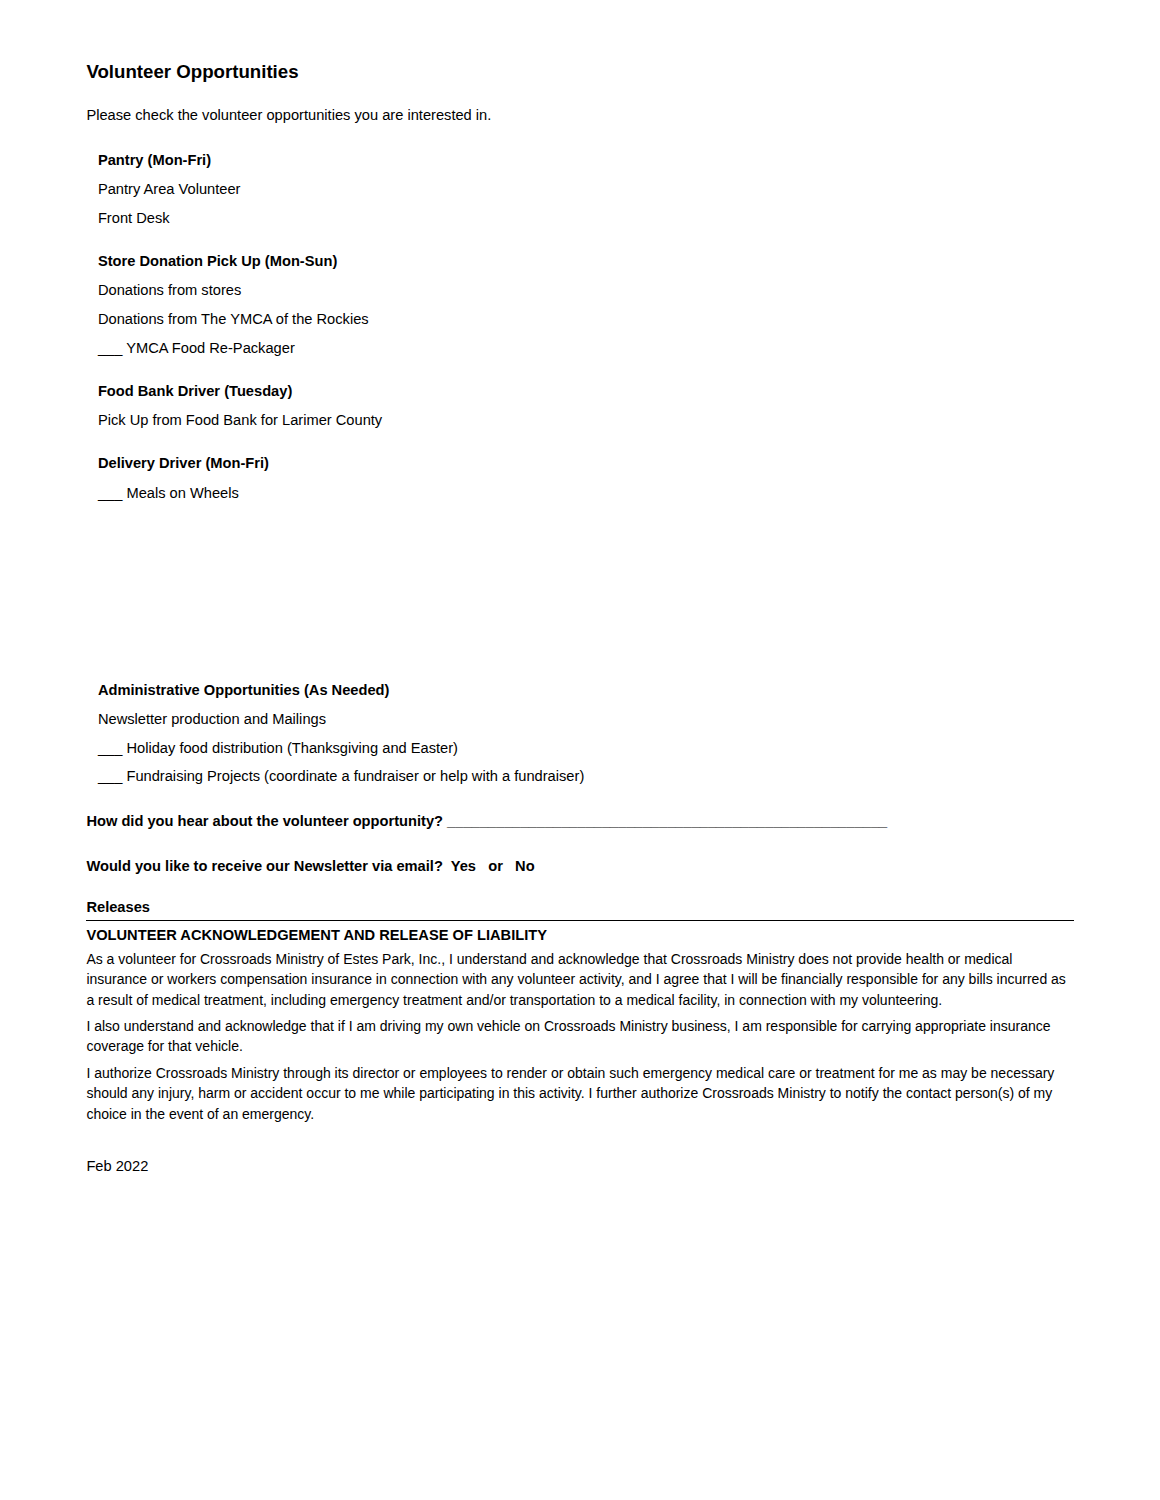Volunteer Opportunities
Please check the volunteer opportunities you are interested in.
Pantry (Mon-Fri)
Pantry Area Volunteer
Front Desk
Store Donation Pick Up (Mon-Sun)
Donations from stores
Donations from The YMCA of the Rockies
___ YMCA Food Re-Packager
Food Bank Driver (Tuesday)
Pick Up from Food Bank for Larimer County
Delivery Driver (Mon-Fri)
___ Meals on Wheels
Administrative Opportunities (As Needed)
Newsletter production and Mailings
___ Holiday food distribution (Thanksgiving and Easter)
___ Fundraising Projects (coordinate a fundraiser or help with a fundraiser)
How did you hear about the volunteer opportunity? ______________________________________________________
Would you like to receive our Newsletter via email? Yes or No
Releases
VOLUNTEER ACKNOWLEDGEMENT AND RELEASE OF LIABILITY
As a volunteer for Crossroads Ministry of Estes Park, Inc., I understand and acknowledge that Crossroads Ministry does not provide health or medical insurance or workers compensation insurance in connection with any volunteer activity, and I agree that I will be financially responsible for any bills incurred as a result of medical treatment, including emergency treatment and/or transportation to a medical facility, in connection with my volunteering.
I also understand and acknowledge that if I am driving my own vehicle on Crossroads Ministry business, I am responsible for carrying appropriate insurance coverage for that vehicle.
I authorize Crossroads Ministry through its director or employees to render or obtain such emergency medical care or treatment for me as may be necessary should any injury, harm or accident occur to me while participating in this activity. I further authorize Crossroads Ministry to notify the contact person(s) of my choice in the event of an emergency.
Feb 2022